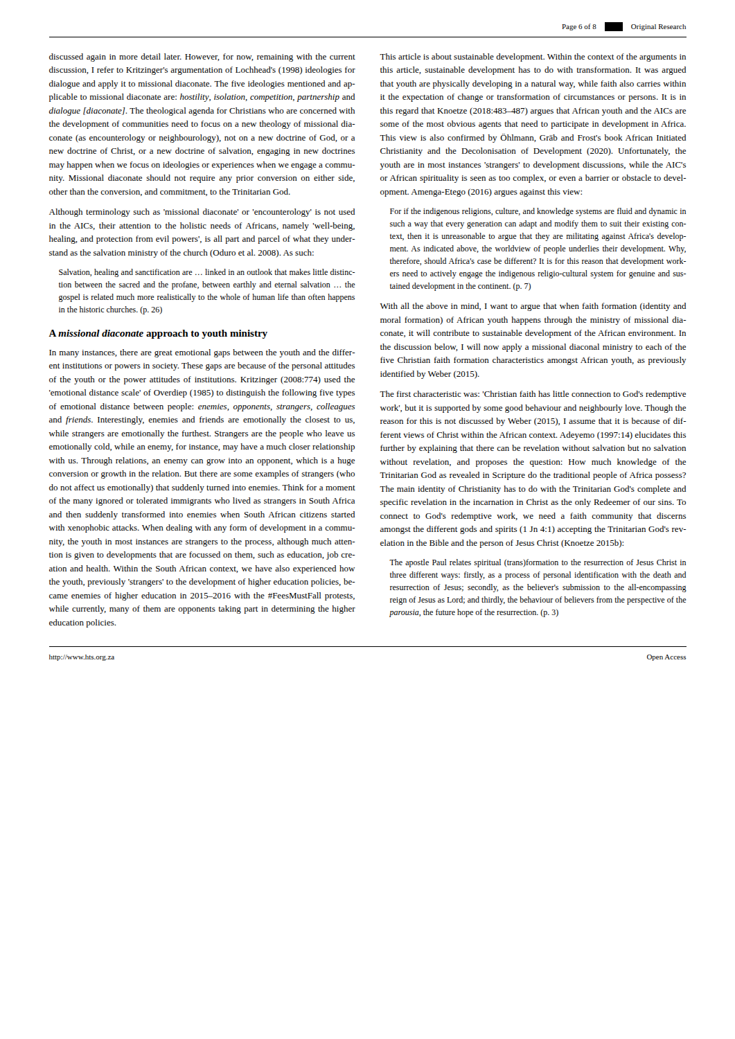Page 6 of 8 Original Research
discussed again in more detail later. However, for now, remaining with the current discussion, I refer to Kritzinger's argumentation of Lochhead's (1998) ideologies for dialogue and apply it to missional diaconate. The five ideologies mentioned and applicable to missional diaconate are: hostility, isolation, competition, partnership and dialogue [diaconate]. The theological agenda for Christians who are concerned with the development of communities need to focus on a new theology of missional diaconate (as encounterology or neighbourology), not on a new doctrine of God, or a new doctrine of Christ, or a new doctrine of salvation, engaging in new doctrines may happen when we focus on ideologies or experiences when we engage a community. Missional diaconate should not require any prior conversion on either side, other than the conversion, and commitment, to the Trinitarian God.
Although terminology such as 'missional diaconate' or 'encounterology' is not used in the AICs, their attention to the holistic needs of Africans, namely 'well-being, healing, and protection from evil powers', is all part and parcel of what they understand as the salvation ministry of the church (Oduro et al. 2008). As such:
Salvation, healing and sanctification are … linked in an outlook that makes little distinction between the sacred and the profane, between earthly and eternal salvation … the gospel is related much more realistically to the whole of human life than often happens in the historic churches. (p. 26)
A missional diaconate approach to youth ministry
In many instances, there are great emotional gaps between the youth and the different institutions or powers in society. These gaps are because of the personal attitudes of the youth or the power attitudes of institutions. Kritzinger (2008:774) used the 'emotional distance scale' of Overdiep (1985) to distinguish the following five types of emotional distance between people: enemies, opponents, strangers, colleagues and friends. Interestingly, enemies and friends are emotionally the closest to us, while strangers are emotionally the furthest. Strangers are the people who leave us emotionally cold, while an enemy, for instance, may have a much closer relationship with us. Through relations, an enemy can grow into an opponent, which is a huge conversion or growth in the relation. But there are some examples of strangers (who do not affect us emotionally) that suddenly turned into enemies. Think for a moment of the many ignored or tolerated immigrants who lived as strangers in South Africa and then suddenly transformed into enemies when South African citizens started with xenophobic attacks. When dealing with any form of development in a community, the youth in most instances are strangers to the process, although much attention is given to developments that are focussed on them, such as education, job creation and health. Within the South African context, we have also experienced how the youth, previously 'strangers' to the development of higher education policies, became enemies of higher education in 2015–2016 with the #FeesMustFall protests, while currently, many of them are opponents taking part in determining the higher education policies.
This article is about sustainable development. Within the context of the arguments in this article, sustainable development has to do with transformation. It was argued that youth are physically developing in a natural way, while faith also carries within it the expectation of change or transformation of circumstances or persons. It is in this regard that Knoetze (2018:483–487) argues that African youth and the AICs are some of the most obvious agents that need to participate in development in Africa. This view is also confirmed by Öhlmann, Gräb and Frost's book African Initiated Christianity and the Decolonisation of Development (2020). Unfortunately, the youth are in most instances 'strangers' to development discussions, while the AIC's or African spirituality is seen as too complex, or even a barrier or obstacle to development. Amenga-Etego (2016) argues against this view:
For if the indigenous religions, culture, and knowledge systems are fluid and dynamic in such a way that every generation can adapt and modify them to suit their existing context, then it is unreasonable to argue that they are militating against Africa's development. As indicated above, the worldview of people underlies their development. Why, therefore, should Africa's case be different? It is for this reason that development workers need to actively engage the indigenous religio-cultural system for genuine and sustained development in the continent. (p. 7)
With all the above in mind, I want to argue that when faith formation (identity and moral formation) of African youth happens through the ministry of missional diaconate, it will contribute to sustainable development of the African environment. In the discussion below, I will now apply a missional diaconal ministry to each of the five Christian faith formation characteristics amongst African youth, as previously identified by Weber (2015).
The first characteristic was: 'Christian faith has little connection to God's redemptive work', but it is supported by some good behaviour and neighbourly love. Though the reason for this is not discussed by Weber (2015), I assume that it is because of different views of Christ within the African context. Adeyemo (1997:14) elucidates this further by explaining that there can be revelation without salvation but no salvation without revelation, and proposes the question: How much knowledge of the Trinitarian God as revealed in Scripture do the traditional people of Africa possess? The main identity of Christianity has to do with the Trinitarian God's complete and specific revelation in the incarnation in Christ as the only Redeemer of our sins. To connect to God's redemptive work, we need a faith community that discerns amongst the different gods and spirits (1 Jn 4:1) accepting the Trinitarian God's revelation in the Bible and the person of Jesus Christ (Knoetze 2015b):
The apostle Paul relates spiritual (trans)formation to the resurrection of Jesus Christ in three different ways: firstly, as a process of personal identification with the death and resurrection of Jesus; secondly, as the believer's submission to the all-encompassing reign of Jesus as Lord; and thirdly, the behaviour of believers from the perspective of the parousia, the future hope of the resurrection. (p. 3)
http://www.hts.org.za Open Access